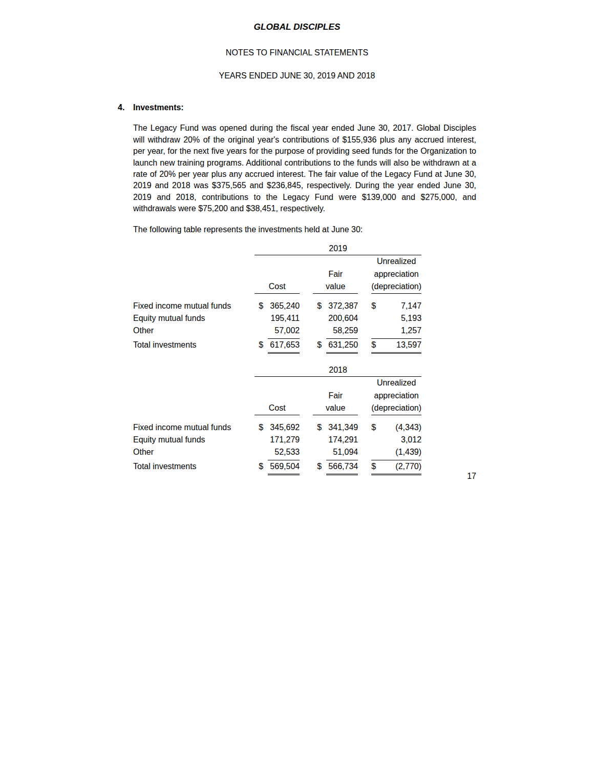GLOBAL DISCIPLES
NOTES TO FINANCIAL STATEMENTS
YEARS ENDED JUNE 30, 2019 AND 2018
4. Investments:
The Legacy Fund was opened during the fiscal year ended June 30, 2017. Global Disciples will withdraw 20% of the original year's contributions of $155,936 plus any accrued interest, per year, for the next five years for the purpose of providing seed funds for the Organization to launch new training programs. Additional contributions to the funds will also be withdrawn at a rate of 20% per year plus any accrued interest. The fair value of the Legacy Fund at June 30, 2019 and 2018 was $375,565 and $236,845, respectively. During the year ended June 30, 2019 and 2018, contributions to the Legacy Fund were $139,000 and $275,000, and withdrawals were $75,200 and $38,451, respectively.
The following table represents the investments held at June 30:
| | | 2019 |
| | | | | | | Unrealized |
| | | | | Fair | | appreciation |
| | | Cost | | value | | (depreciation) |
| Fixed income mutual funds | | $ | 365,240 | | $ | 372,387 | | $ 7,147 |
| Equity mutual funds | | | 195,411 | | | 200,604 | | 5,193 |
| Other | | | 57,002 | | | 58,259 | | 1,257 |
| Total investments | | $ | 617,653 | | $ | 631,250 | | $ 13,597 |
| | | 2018 |
| | | | | | | Unrealized |
| | | | | Fair | | appreciation |
| | | Cost | | value | | (depreciation) |
| Fixed income mutual funds | | $ | 345,692 | | $ | 341,349 | | $ (4,343) |
| Equity mutual funds | | | 171,279 | | | 174,291 | | 3,012 |
| Other | | | 52,533 | | | 51,094 | | (1,439) |
| Total investments | | $ | 569,504 | | $ | 566,734 | | $ (2,770) |
17